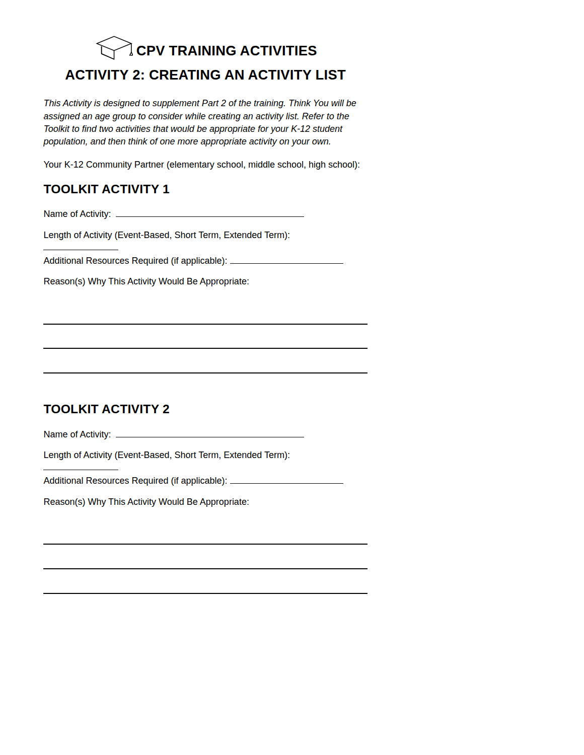CPV TRAINING ACTIVITIES
ACTIVITY 2: CREATING AN ACTIVITY LIST
This Activity is designed to supplement Part 2 of the training. Think You will be assigned an age group to consider while creating an activity list. Refer to the Toolkit to find two activities that would be appropriate for your K-12 student population, and then think of one more appropriate activity on your own.
Your K-12 Community Partner (elementary school, middle school, high school):
TOOLKIT ACTIVITY 1
Name of Activity:
Length of Activity (Event-Based, Short Term, Extended Term):
Additional Resources Required (if applicable):
Reason(s) Why This Activity Would Be Appropriate:
TOOLKIT ACTIVITY 2
Name of Activity:
Length of Activity (Event-Based, Short Term, Extended Term):
Additional Resources Required (if applicable):
Reason(s) Why This Activity Would Be Appropriate: